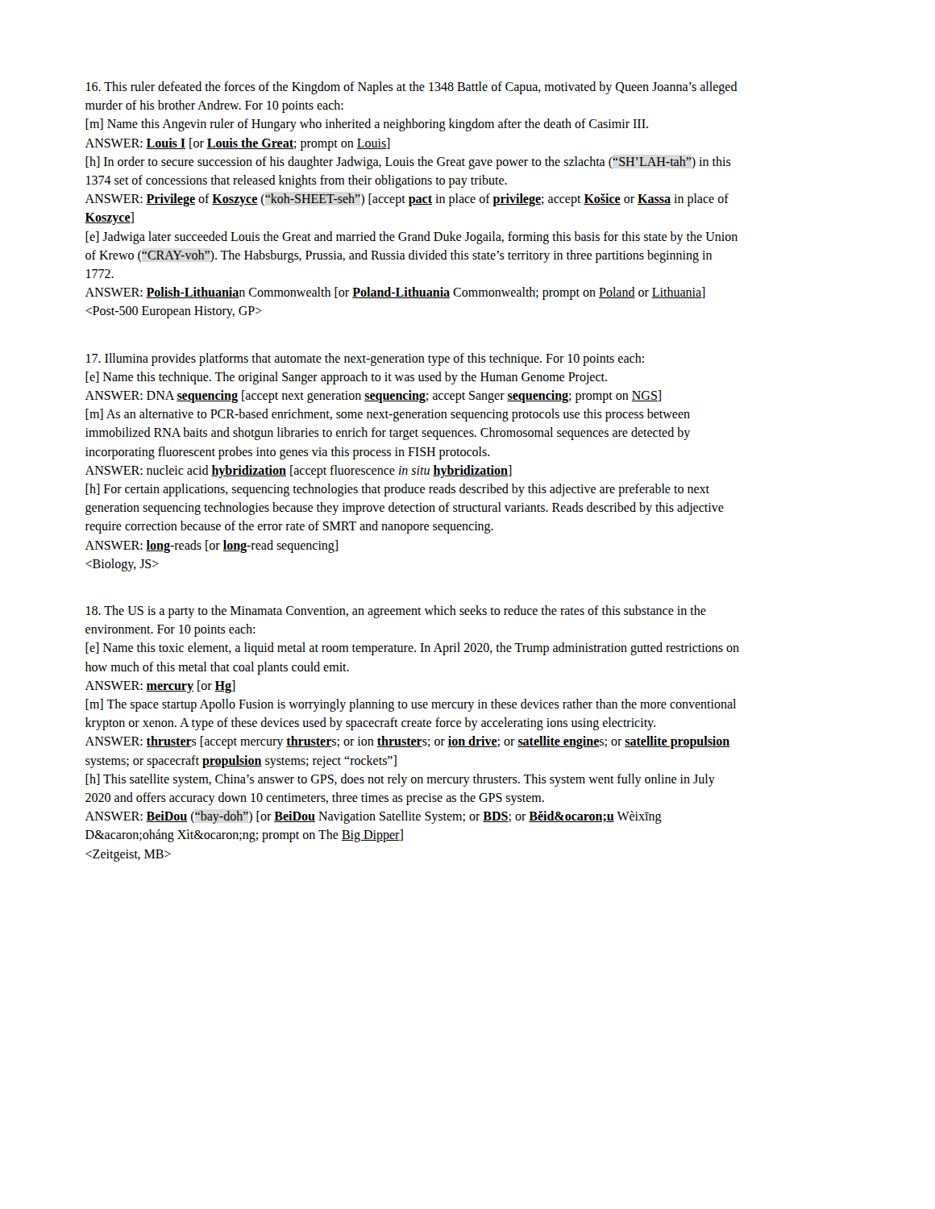16. This ruler defeated the forces of the Kingdom of Naples at the 1348 Battle of Capua, motivated by Queen Joanna’s alleged murder of his brother Andrew. For 10 points each:
[m] Name this Angevin ruler of Hungary who inherited a neighboring kingdom after the death of Casimir III.
ANSWER: Louis I [or Louis the Great; prompt on Louis]
[h] In order to secure succession of his daughter Jadwiga, Louis the Great gave power to the szlachta (“SH’LAH-tah”) in this 1374 set of concessions that released knights from their obligations to pay tribute.
ANSWER: Privilege of Koszyce (“koh-SHEET-seh”) [accept pact in place of privilege; accept Košice or Kassa in place of Koszyce]
[e] Jadwiga later succeeded Louis the Great and married the Grand Duke Jogaila, forming this basis for this state by the Union of Krewo (“CRAY-voh”). The Habsburgs, Prussia, and Russia divided this state’s territory in three partitions beginning in 1772.
ANSWER: Polish-Lithuanian Commonwealth [or Poland-Lithuania Commonwealth; prompt on Poland or Lithuania]
<Post-500 European History, GP>
17. Illumina provides platforms that automate the next-generation type of this technique. For 10 points each:
[e] Name this technique. The original Sanger approach to it was used by the Human Genome Project.
ANSWER: DNA sequencing [accept next generation sequencing; accept Sanger sequencing; prompt on NGS]
[m] As an alternative to PCR-based enrichment, some next-generation sequencing protocols use this process between immobilized RNA baits and shotgun libraries to enrich for target sequences. Chromosomal sequences are detected by incorporating fluorescent probes into genes via this process in FISH protocols.
ANSWER: nucleic acid hybridization [accept fluorescence in situ hybridization]
[h] For certain applications, sequencing technologies that produce reads described by this adjective are preferable to next generation sequencing technologies because they improve detection of structural variants. Reads described by this adjective require correction because of the error rate of SMRT and nanopore sequencing.
ANSWER: long-reads [or long-read sequencing]
<Biology, JS>
18. The US is a party to the Minamata Convention, an agreement which seeks to reduce the rates of this substance in the environment. For 10 points each:
[e] Name this toxic element, a liquid metal at room temperature. In April 2020, the Trump administration gutted restrictions on how much of this metal that coal plants could emit.
ANSWER: mercury [or Hg]
[m] The space startup Apollo Fusion is worryingly planning to use mercury in these devices rather than the more conventional krypton or xenon. A type of these devices used by spacecraft create force by accelerating ions using electricity.
ANSWER: thrusters [accept mercury thrusters; or ion thrusters; or ion drive; or satellite engines; or satellite propulsion systems; or spacecraft propulsion systems; reject “rockets”]
[h] This satellite system, China’s answer to GPS, does not rely on mercury thrusters. This system went fully online in July 2020 and offers accuracy down 10 centimeters, three times as precise as the GPS system.
ANSWER: BeiDou (“bay-doh”) [or BeiDou Navigation Satellite System; or BDS; or Běid&ocaron;u Wèixīng D&acaron;oháng Xìt&ocaron;ng; prompt on The Big Dipper]
<Zeitgeist, MB>